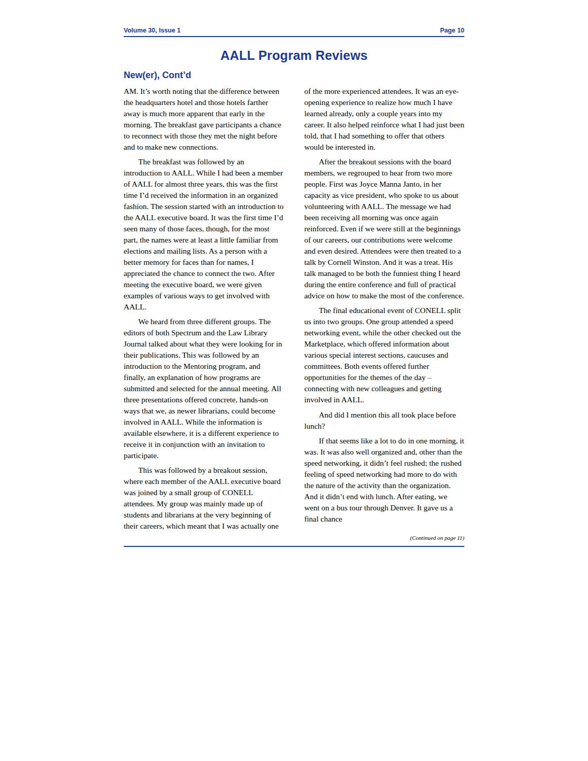Volume 30, Issue 1 Page 10
AALL Program Reviews
New(er), Cont’d
AM. It’s worth noting that the difference between the headquarters hotel and those hotels farther away is much more apparent that early in the morning. The breakfast gave participants a chance to reconnect with those they met the night before and to make new connections.
The breakfast was followed by an introduction to AALL. While I had been a member of AALL for almost three years, this was the first time I’d received the information in an organized fashion. The session started with an introduction to the AALL executive board. It was the first time I’d seen many of those faces, though, for the most part, the names were at least a little familiar from elections and mailing lists. As a person with a better memory for faces than for names, I appreciated the chance to connect the two. After meeting the executive board, we were given examples of various ways to get involved with AALL.
We heard from three different groups. The editors of both Spectrum and the Law Library Journal talked about what they were looking for in their publications. This was followed by an introduction to the Mentoring program, and finally, an explanation of how programs are submitted and selected for the annual meeting. All three presentations offered concrete, hands-on ways that we, as newer librarians, could become involved in AALL. While the information is available elsewhere, it is a different experience to receive it in conjunction with an invitation to participate.
This was followed by a breakout session, where each member of the AALL executive board was joined by a small group of CONELL attendees. My group was mainly made up of students and librarians at the very beginning of their careers, which meant that I was actually one of the more experienced attendees. It was an eye-opening experience to realize how much I have learned already, only a couple years into my career. It also helped reinforce what I had just been told, that I had something to offer that others would be interested in.
After the breakout sessions with the board members, we regrouped to hear from two more people. First was Joyce Manna Janto, in her capacity as vice president, who spoke to us about volunteering with AALL. The message we had been receiving all morning was once again reinforced. Even if we were still at the beginnings of our careers, our contributions were welcome and even desired. Attendees were then treated to a talk by Cornell Winston. And it was a treat. His talk managed to be both the funniest thing I heard during the entire conference and full of practical advice on how to make the most of the conference.
The final educational event of CONELL split us into two groups. One group attended a speed networking event, while the other checked out the Marketplace, which offered information about various special interest sections, caucuses and committees. Both events offered further opportunities for the themes of the day – connecting with new colleagues and getting involved in AALL.
And did I mention this all took place before lunch?
If that seems like a lot to do in one morning, it was. It was also well organized and, other than the speed networking, it didn’t feel rushed; the rushed feeling of speed networking had more to do with the nature of the activity than the organization. And it didn’t end with lunch. After eating, we went on a bus tour through Denver. It gave us a final chance
(Continued on page 11)